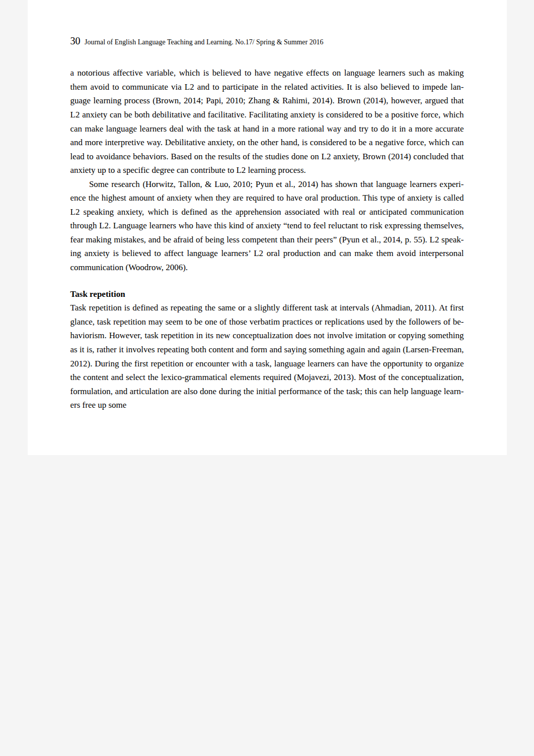30 Journal of English Language Teaching and Learning. No.17/ Spring & Summer 2016
a notorious affective variable, which is believed to have negative effects on language learners such as making them avoid to communicate via L2 and to participate in the related activities. It is also believed to impede language learning process (Brown, 2014; Papi, 2010; Zhang & Rahimi, 2014). Brown (2014), however, argued that L2 anxiety can be both debilitative and facilitative. Facilitating anxiety is considered to be a positive force, which can make language learners deal with the task at hand in a more rational way and try to do it in a more accurate and more interpretive way. Debilitative anxiety, on the other hand, is considered to be a negative force, which can lead to avoidance behaviors. Based on the results of the studies done on L2 anxiety, Brown (2014) concluded that anxiety up to a specific degree can contribute to L2 learning process.
Some research (Horwitz, Tallon, & Luo, 2010; Pyun et al., 2014) has shown that language learners experience the highest amount of anxiety when they are required to have oral production. This type of anxiety is called L2 speaking anxiety, which is defined as the apprehension associated with real or anticipated communication through L2. Language learners who have this kind of anxiety “tend to feel reluctant to risk expressing themselves, fear making mistakes, and be afraid of being less competent than their peers” (Pyun et al., 2014, p. 55). L2 speaking anxiety is believed to affect language learners’ L2 oral production and can make them avoid interpersonal communication (Woodrow, 2006).
Task repetition
Task repetition is defined as repeating the same or a slightly different task at intervals (Ahmadian, 2011). At first glance, task repetition may seem to be one of those verbatim practices or replications used by the followers of behaviorism. However, task repetition in its new conceptualization does not involve imitation or copying something as it is, rather it involves repeating both content and form and saying something again and again (Larsen-Freeman, 2012). During the first repetition or encounter with a task, language learners can have the opportunity to organize the content and select the lexico-grammatical elements required (Mojavezi, 2013). Most of the conceptualization, formulation, and articulation are also done during the initial performance of the task; this can help language learners free up some